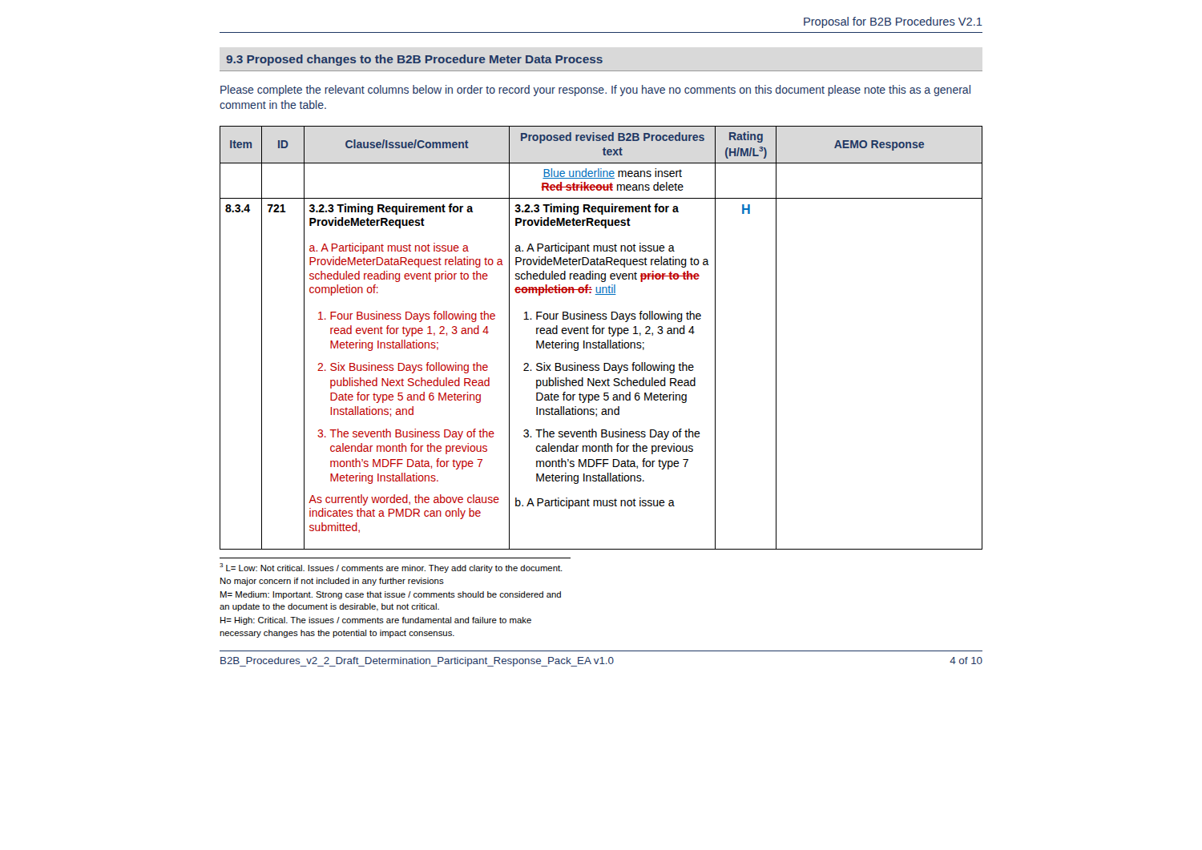Proposal for B2B Procedures V2.1
9.3 Proposed changes to the B2B Procedure Meter Data Process
Please complete the relevant columns below in order to record your response. If you have no comments on this document please note this as a general comment in the table.
| Item | ID | Clause/Issue/Comment | Proposed revised B2B Procedures text | Rating (H/M/L 3 ) | AEMO Response |
| --- | --- | --- | --- | --- | --- |
| | | | Blue underline means insert Red strikeout means delete | | |
| 8.3.4 | 721 | 3.2.3 Timing Requirement for a ProvideMeterRequest a. A Participant must not issue a ProvideMeterDataRequest relating to a scheduled reading event prior to the completion of: Four Business Days following the read event for type 1, 2, 3 and 4 Metering Installations; Six Business Days following the published Next Scheduled Read Date for type 5 and 6 Metering Installations; and The seventh Business Day of the calendar month for the previous month’s MDFF Data, for type 7 Metering Installations. As currently worded, the above clause indicates that a PMDR can only be submitted, | 3.2.3 Timing Requirement for a ProvideMeterRequest a. A Participant must not issue a ProvideMeterDataRequest relating to a scheduled reading event prior to the completion of: until Four Business Days following the read event for type 1, 2, 3 and 4 Metering Installations; Six Business Days following the published Next Scheduled Read Date for type 5 and 6 Metering Installations; and The seventh Business Day of the calendar month for the previous month’s MDFF Data, for type 7 Metering Installations. b. A Participant must not issue a | H | |
3 L= Low: Not critical. Issues / comments are minor. They add clarity to the document. No major concern if not included in any further revisions
M= Medium: Important. Strong case that issue / comments should be considered and an update to the document is desirable, but not critical.
H= High: Critical. The issues / comments are fundamental and failure to make necessary changes has the potential to impact consensus.
B2B_Procedures_v2_2_Draft_Determination_Participant_Response_Pack_EA v1.0
4 of 10